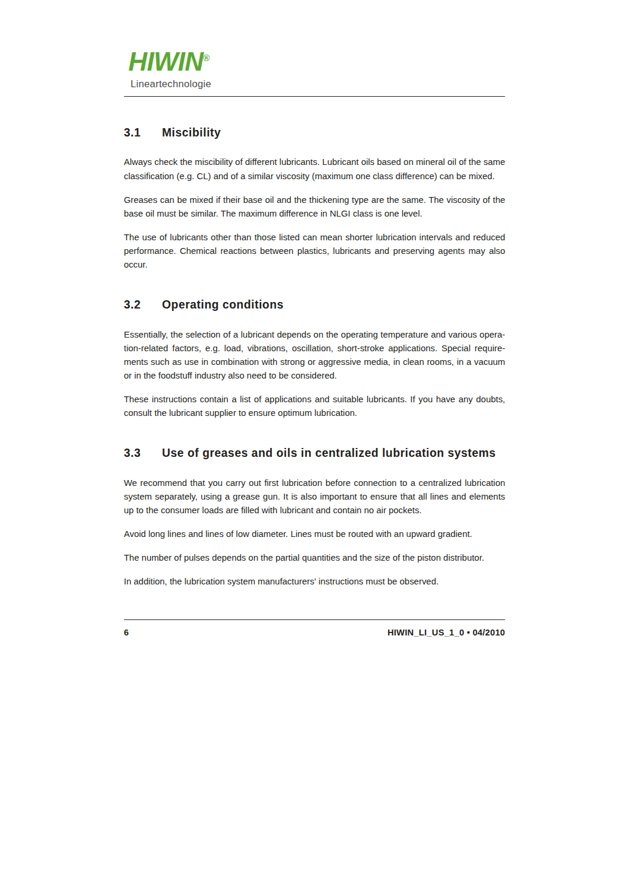HIWIN®
Lineartechnologie
3.1 Miscibility
Always check the miscibility of different lubricants. Lubricant oils based on mineral oil of the same classification (e.g. CL) and of a similar viscosity (maximum one class difference) can be mixed.
Greases can be mixed if their base oil and the thickening type are the same. The viscosity of the base oil must be similar. The maximum difference in NLGI class is one level.
The use of lubricants other than those listed can mean shorter lubrication intervals and reduced performance. Chemical reactions between plastics, lubricants and preserving agents may also occur.
3.2 Operating conditions
Essentially, the selection of a lubricant depends on the operating temperature and various operation-related factors, e.g. load, vibrations, oscillation, short-stroke applications. Special requirements such as use in combination with strong or aggressive media, in clean rooms, in a vacuum or in the foodstuff industry also need to be considered.
These instructions contain a list of applications and suitable lubricants. If you have any doubts, consult the lubricant supplier to ensure optimum lubrication.
3.3 Use of greases and oils in centralized lubrication systems
We recommend that you carry out first lubrication before connection to a centralized lubrication system separately, using a grease gun. It is also important to ensure that all lines and elements up to the consumer loads are filled with lubricant and contain no air pockets.
Avoid long lines and lines of low diameter. Lines must be routed with an upward gradient.
The number of pulses depends on the partial quantities and the size of the piston distributor.
In addition, the lubrication system manufacturers' instructions must be observed.
6
HIWIN_LI_US_1_0 • 04/2010